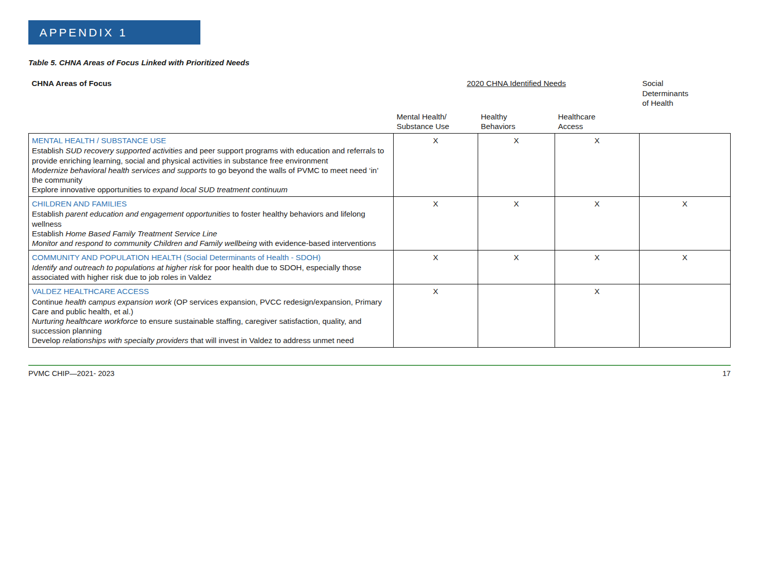APPENDIX 1
Table 5. CHNA Areas of Focus Linked with Prioritized Needs
| CHNA Areas of Focus | 2020 CHNA Identified Needs | Social Determinants of Health |
| | Mental Health/ Substance Use | Healthy Behaviors | Healthcare Access | |
| MENTAL HEALTH / SUBSTANCE USE Establish SUD recovery supported activities and peer support programs with education and referrals to provide enriching learning, social and physical activities in substance free environment Modernize behavioral health services and supports to go beyond the walls of PVMC to meet need ‘in’ the community Explore innovative opportunities to expand local SUD treatment continuum | X | X | X | |
| CHILDREN AND FAMILIES Establish parent education and engagement opportunities to foster healthy behaviors and lifelong wellness Establish Home Based Family Treatment Service Line Monitor and respond to community Children and Family wellbeing with evidence-based interventions | X | X | X | X |
| COMMUNITY AND POPULATION HEALTH (Social Determinants of Health - SDOH) Identify and outreach to populations at higher risk for poor health due to SDOH, especially those associated with higher risk due to job roles in Valdez | X | X | X | X |
| VALDEZ HEALTHCARE ACCESS Continue health campus expansion work (OP services expansion, PVCC redesign/expansion, Primary Care and public health, et al.) Nurturing healthcare workforce to ensure sustainable staffing, caregiver satisfaction, quality, and succession planning Develop relationships with specialty providers that will invest in Valdez to address unmet need | X | | X | |
PVMC CHIP—2021- 2023
17